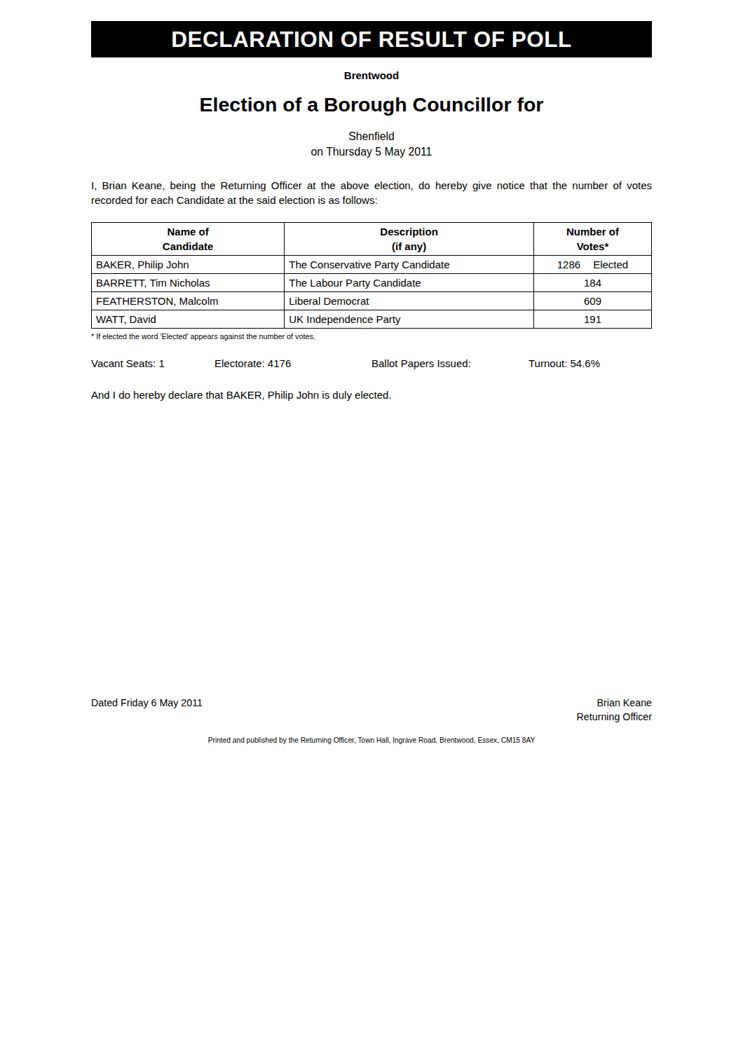DECLARATION OF RESULT OF POLL
Brentwood
Election of a Borough Councillor for
Shenfield
on Thursday 5 May 2011
I, Brian Keane, being the Returning Officer at the above election, do hereby give notice that the number of votes recorded for each Candidate at the said election is as follows:
| Name of Candidate | Description (if any) | Number of Votes* |
| --- | --- | --- |
| BAKER, Philip John | The Conservative Party Candidate | 1286 Elected |
| BARRETT, Tim Nicholas | The Labour Party Candidate | 184 |
| FEATHERSTON, Malcolm | Liberal Democrat | 609 |
| WATT, David | UK Independence Party | 191 |
* If elected the word 'Elected' appears against the number of votes.
| Vacant Seats: 1 | Electorate: 4176 | Ballot Papers Issued: | Turnout: 54.6% |
And I do hereby declare that BAKER, Philip John is duly elected.
Dated Friday 6 May 2011
Brian Keane
Returning Officer
Printed and published by the Returning Officer, Town Hall, Ingrave Road, Brentwood, Essex, CM15 8AY